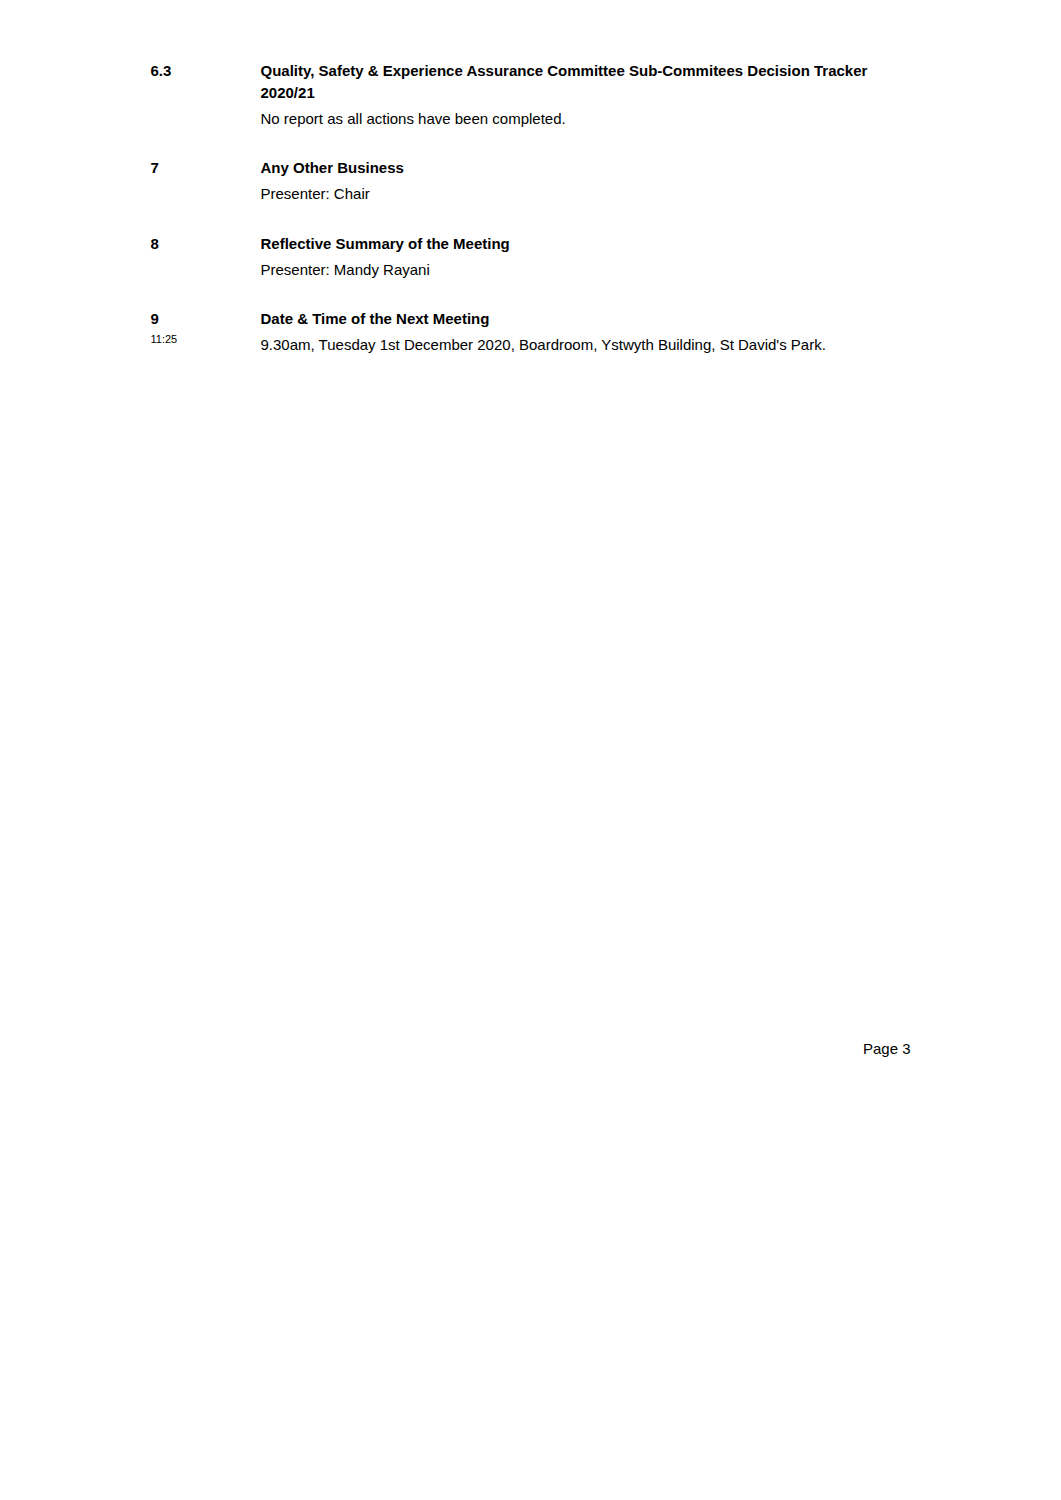6.3
Quality, Safety & Experience Assurance Committee Sub-Commitees Decision Tracker 2020/21
No report as all actions have been completed.
7
Any Other Business
Presenter: Chair
8
Reflective Summary of the Meeting
Presenter: Mandy Rayani
911:25
Date & Time of the Next Meeting
9.30am, Tuesday 1st December 2020, Boardroom, Ystwyth Building, St David's Park.
Page 3